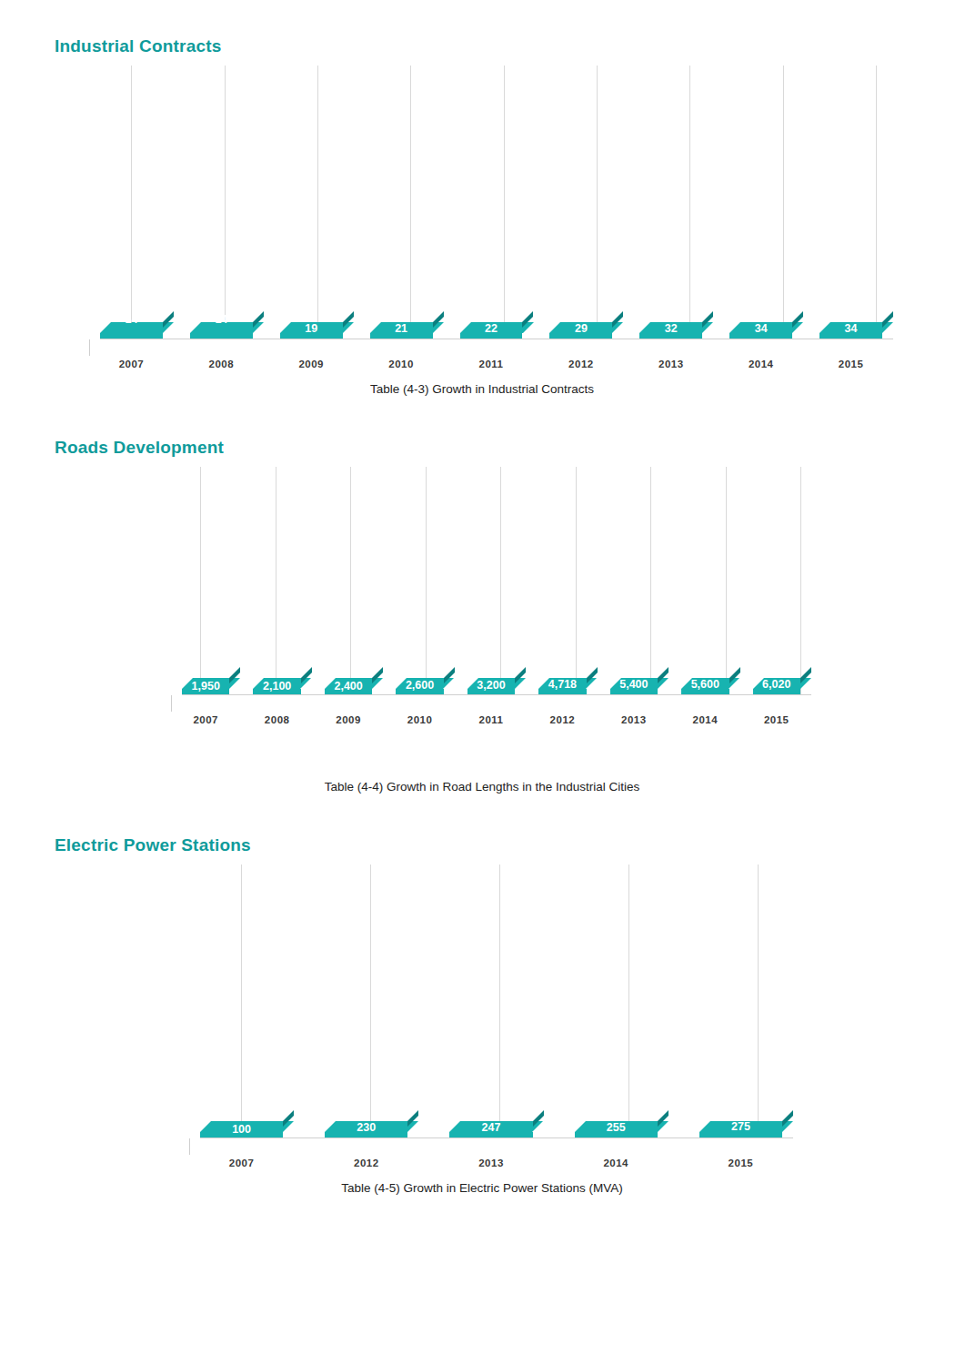Industrial Contracts
14
14
19
21
22
29
32
34
34
2007
2008
2009
2010
2011
2012
2013
2014
2015
Table (4-3) Growth in Industrial Contracts
Roads Development
1,950
2,100
2,400
2,600
3,200
4,718
5,400
5,600
6,020
2007
2008
2009
2010
2011
2012
2013
2014
2015
Table (4-4) Growth in Road Lengths in the Industrial Cities
Electric Power Stations
100
230
247
255
275
2007
2012
2013
2014
2015
Table (4-5) Growth in Electric Power Stations (MVA)